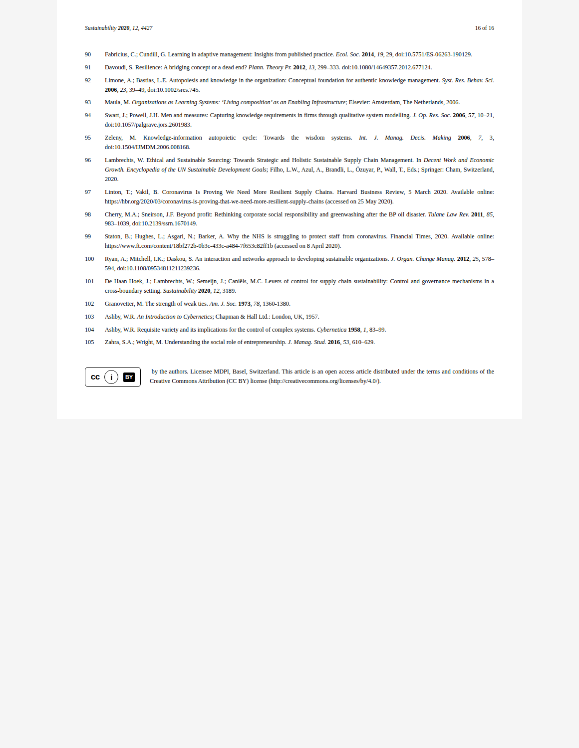Sustainability 2020, 12, 4427 16 of 16
90 Fabricius, C.; Cundill, G. Learning in adaptive management: Insights from published practice. Ecol. Soc. 2014, 19, 29, doi:10.5751/ES-06263-190129.
91 Davoudi, S. Resilience: A bridging concept or a dead end? Plann. Theory Pr. 2012, 13, 299–333. doi:10.1080/14649357.2012.677124.
92 Limone, A.; Bastias, L.E. Autopoiesis and knowledge in the organization: Conceptual foundation for authentic knowledge management. Syst. Res. Behav. Sci. 2006, 23, 39–49, doi:10.1002/sres.745.
93 Maula, M. Organizations as Learning Systems: ‘Living composition’ as an Enabling Infrastructure; Elsevier: Amsterdam, The Netherlands, 2006.
94 Swart, J.; Powell, J.H. Men and measures: Capturing knowledge requirements in firms through qualitative system modelling. J. Op. Res. Soc. 2006, 57, 10–21, doi:10.1057/palgrave.jors.2601983.
95 Zeleny, M. Knowledge-information autopoietic cycle: Towards the wisdom systems. Int. J. Manag. Decis. Making 2006, 7, 3, doi:10.1504/IJMDM.2006.008168.
96 Lambrechts, W. Ethical and Sustainable Sourcing: Towards Strategic and Holistic Sustainable Supply Chain Management. In Decent Work and Economic Growth. Encyclopedia of the UN Sustainable Development Goals; Filho, L.W., Azul, A., Brandli, L., Özuyar, P., Wall, T., Eds.; Springer: Cham, Switzerland, 2020.
97 Linton, T.; Vakil, B. Coronavirus Is Proving We Need More Resilient Supply Chains. Harvard Business Review, 5 March 2020. Available online: https://hbr.org/2020/03/coronavirus-is-proving-that-we-need-more-resilient-supply-chains (accessed on 25 May 2020).
98 Cherry, M.A.; Sneirson, J.F. Beyond profit: Rethinking corporate social responsibility and greenwashing after the BP oil disaster. Tulane Law Rev. 2011, 85, 983–1039, doi:10.2139/ssrn.1670149.
99 Staton, B.; Hughes, L.; Asgari, N.; Barker, A. Why the NHS is struggling to protect staff from coronavirus. Financial Times, 2020. Available online: https://www.ft.com/content/18bf272b-0b3c-433c-a484-7f653c82ff1b (accessed on 8 April 2020).
100 Ryan, A.; Mitchell, I.K.; Daskou, S. An interaction and networks approach to developing sustainable organizations. J. Organ. Change Manag. 2012, 25, 578–594, doi:10.1108/09534811211239236.
101 De Haan-Hoek, J.; Lambrechts, W.; Semeijn, J.; Caniëls, M.C. Levers of control for supply chain sustainability: Control and governance mechanisms in a cross-boundary setting. Sustainability 2020, 12, 3189.
102 Granovetter, M. The strength of weak ties. Am. J. Soc. 1973, 78, 1360-1380.
103 Ashby, W.R. An Introduction to Cybernetics; Chapman & Hall Ltd.: London, UK, 1957.
104 Ashby, W.R. Requisite variety and its implications for the control of complex systems. Cybernetica 1958, 1, 83–99.
105 Zahra, S.A.; Wright, M. Understanding the social role of entrepreneurship. J. Manag. Stud. 2016, 53, 610–629.
cc i BY
by the authors. Licensee MDPI, Basel, Switzerland. This article is an open access article distributed under the terms and conditions of the Creative Commons Attribution (CC BY) license (http://creativecommons.org/licenses/by/4.0/).